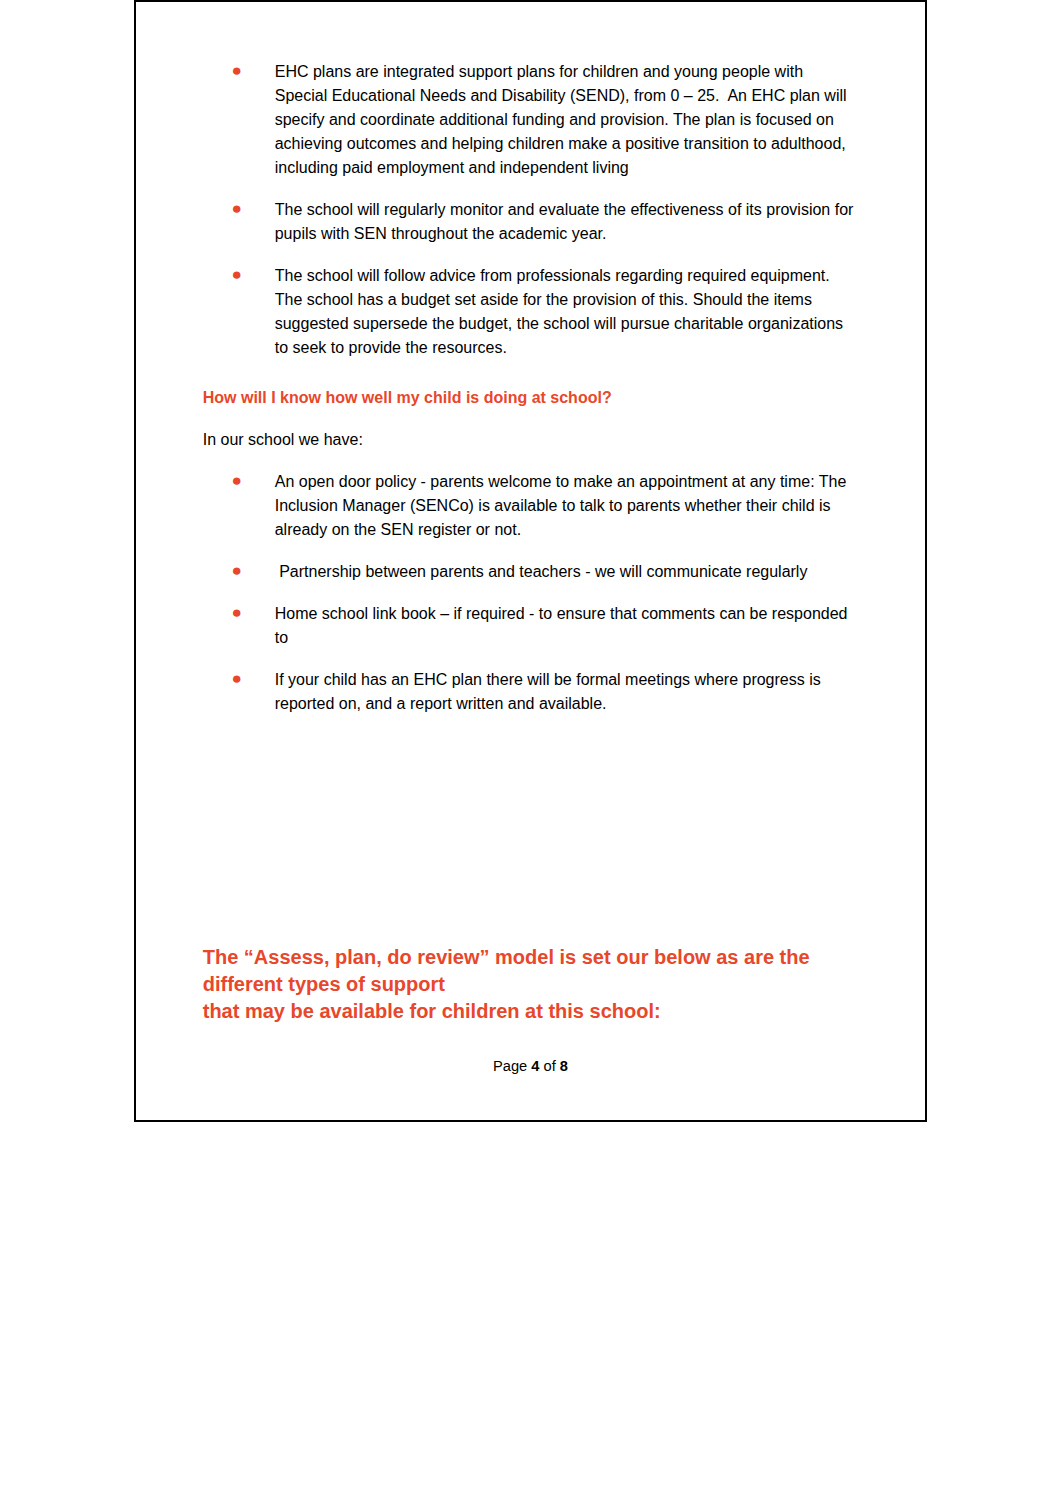EHC plans are integrated support plans for children and young people with Special Educational Needs and Disability (SEND), from 0 – 25. An EHC plan will specify and coordinate additional funding and provision. The plan is focused on achieving outcomes and helping children make a positive transition to adulthood, including paid employment and independent living
The school will regularly monitor and evaluate the effectiveness of its provision for pupils with SEN throughout the academic year.
The school will follow advice from professionals regarding required equipment. The school has a budget set aside for the provision of this. Should the items suggested supersede the budget, the school will pursue charitable organizations to seek to provide the resources.
How will I know how well my child is doing at school?
In our school we have:
An open door policy - parents welcome to make an appointment at any time: The Inclusion Manager (SENCo) is available to talk to parents whether their child is already on the SEN register or not.
Partnership between parents and teachers - we will communicate regularly
Home school link book – if required - to ensure that comments can be responded to
If your child has an EHC plan there will be formal meetings where progress is reported on, and a report written and available.
The “Assess, plan, do review” model is set our below as are the different types of support
that may be available for children at this school:
Page 4 of 8